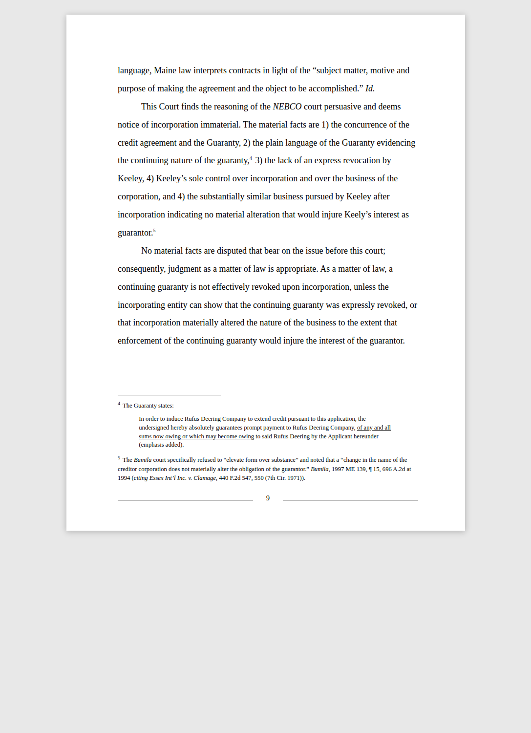language, Maine law interprets contracts in light of the “subject matter, motive and purpose of making the agreement and the object to be accomplished.” Id.
This Court finds the reasoning of the NEBCO court persuasive and deems notice of incorporation immaterial. The material facts are 1) the concurrence of the credit agreement and the Guaranty, 2) the plain language of the Guaranty evidencing the continuing nature of the guaranty,4 3) the lack of an express revocation by Keeley, 4) Keeley’s sole control over incorporation and over the business of the corporation, and 4) the substantially similar business pursued by Keeley after incorporation indicating no material alteration that would injure Keely’s interest as guarantor.5
No material facts are disputed that bear on the issue before this court; consequently, judgment as a matter of law is appropriate. As a matter of law, a continuing guaranty is not effectively revoked upon incorporation, unless the incorporating entity can show that the continuing guaranty was expressly revoked, or that incorporation materially altered the nature of the business to the extent that enforcement of the continuing guaranty would injure the interest of the guarantor.
4 The Guaranty states:
In order to induce Rufus Deering Company to extend credit pursuant to this application, the undersigned hereby absolutely guarantees prompt payment to Rufus Deering Company, of any and all sums now owing or which may become owing to said Rufus Deering by the Applicant hereunder (emphasis added).
5 The Bumila court specifically refused to “elevate form over substance” and noted that a “change in the name of the creditor corporation does not materially alter the obligation of the guarantor.” Bumila, 1997 ME 139, ¶ 15, 696 A.2d at 1994 (citing Essex Int’l Inc. v. Clamage, 440 F.2d 547, 550 (7th Cir. 1971)).
9